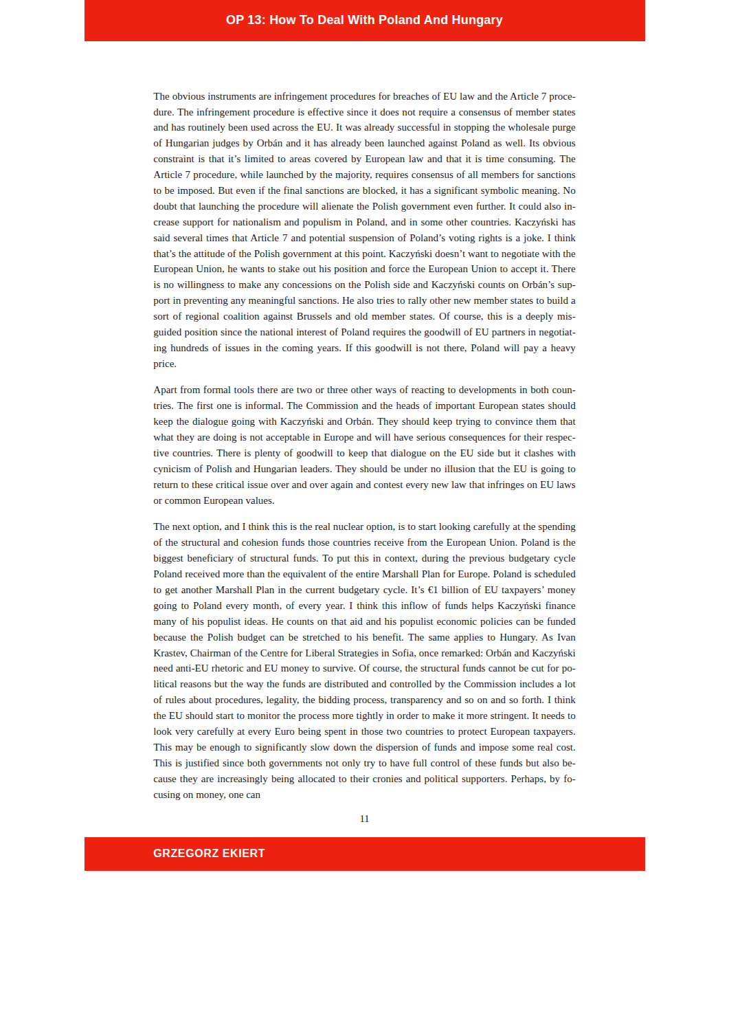OP 13: How To Deal With Poland And Hungary
The obvious instruments are infringement procedures for breaches of EU law and the Article 7 procedure. The infringement procedure is effective since it does not require a consensus of member states and has routinely been used across the EU. It was already successful in stopping the wholesale purge of Hungarian judges by Orbán and it has already been launched against Poland as well. Its obvious constraint is that it’s limited to areas covered by European law and that it is time consuming. The Article 7 procedure, while launched by the majority, requires consensus of all members for sanctions to be imposed. But even if the final sanctions are blocked, it has a significant symbolic meaning. No doubt that launching the procedure will alienate the Polish government even further. It could also increase support for nationalism and populism in Poland, and in some other countries. Kaczyński has said several times that Article 7 and potential suspension of Poland’s voting rights is a joke. I think that’s the attitude of the Polish government at this point. Kaczyński doesn’t want to negotiate with the European Union, he wants to stake out his position and force the European Union to accept it. There is no willingness to make any concessions on the Polish side and Kaczyński counts on Orbán’s support in preventing any meaningful sanctions. He also tries to rally other new member states to build a sort of regional coalition against Brussels and old member states. Of course, this is a deeply misguided position since the national interest of Poland requires the goodwill of EU partners in negotiating hundreds of issues in the coming years. If this goodwill is not there, Poland will pay a heavy price.
Apart from formal tools there are two or three other ways of reacting to developments in both countries. The first one is informal. The Commission and the heads of important European states should keep the dialogue going with Kaczyński and Orbán. They should keep trying to convince them that what they are doing is not acceptable in Europe and will have serious consequences for their respective countries. There is plenty of goodwill to keep that dialogue on the EU side but it clashes with cynicism of Polish and Hungarian leaders. They should be under no illusion that the EU is going to return to these critical issue over and over again and contest every new law that infringes on EU laws or common European values.
The next option, and I think this is the real nuclear option, is to start looking carefully at the spending of the structural and cohesion funds those countries receive from the European Union. Poland is the biggest beneficiary of structural funds. To put this in context, during the previous budgetary cycle Poland received more than the equivalent of the entire Marshall Plan for Europe. Poland is scheduled to get another Marshall Plan in the current budgetary cycle. It’s €1 billion of EU taxpayers’ money going to Poland every month, of every year. I think this inflow of funds helps Kaczyński finance many of his populist ideas. He counts on that aid and his populist economic policies can be funded because the Polish budget can be stretched to his benefit. The same applies to Hungary. As Ivan Krastev, Chairman of the Centre for Liberal Strategies in Sofia, once remarked: Orbán and Kaczyński need anti-EU rhetoric and EU money to survive. Of course, the structural funds cannot be cut for political reasons but the way the funds are distributed and controlled by the Commission includes a lot of rules about procedures, legality, the bidding process, transparency and so on and so forth. I think the EU should start to monitor the process more tightly in order to make it more stringent. It needs to look very carefully at every Euro being spent in those two countries to protect European taxpayers. This may be enough to significantly slow down the dispersion of funds and impose some real cost. This is justified since both governments not only try to have full control of these funds but also because they are increasingly being allocated to their cronies and political supporters. Perhaps, by focusing on money, one can
11
GRZEGORZ EKIERT